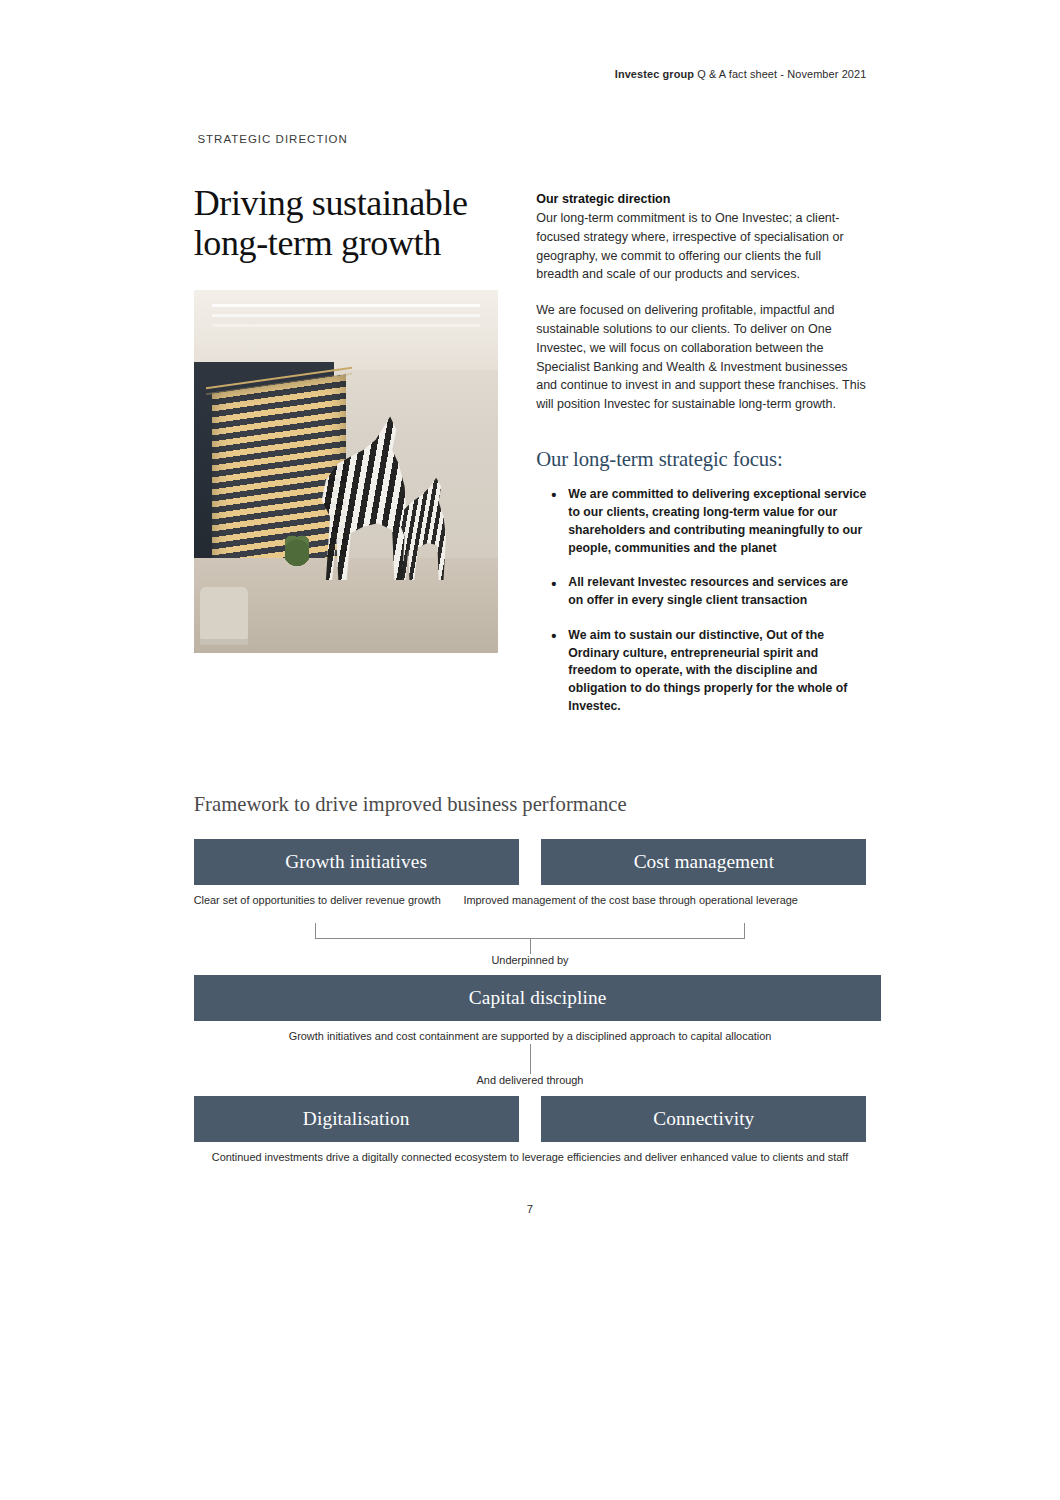Investec group Q & A fact sheet - November 2021
Strategic direction
Driving sustainable
long-term growth
Our strategic direction
Our long-term commitment is to One Investec; a client-focused strategy where, irrespective of specialisation or geography, we commit to offering our clients the full breadth and scale of our products and services.
We are focused on delivering profitable, impactful and sustainable solutions to our clients. To deliver on One Investec, we will focus on collaboration between the Specialist Banking and Wealth & Investment businesses and continue to invest in and support these franchises. This will position Investec for sustainable long-term growth.
Our long-term strategic focus:
We are committed to delivering exceptional service to our clients, creating long-term value for our shareholders and contributing meaningfully to our people, communities and the planet
All relevant Investec resources and services are on offer in every single client transaction
We aim to sustain our distinctive, Out of the Ordinary culture, entrepreneurial spirit and freedom to operate, with the discipline and obligation to do things properly for the whole of Investec.
Framework to drive improved business performance
Growth initiatives
Cost management
Clear set of opportunities to deliver revenue growth
Improved management of the cost base through operational leverage
Underpinned by
Capital discipline
Growth initiatives and cost containment are supported by a disciplined approach to capital allocation
And delivered through
Digitalisation
Connectivity
Continued investments drive a digitally connected ecosystem to leverage efficiencies and deliver enhanced value to clients and staff
7